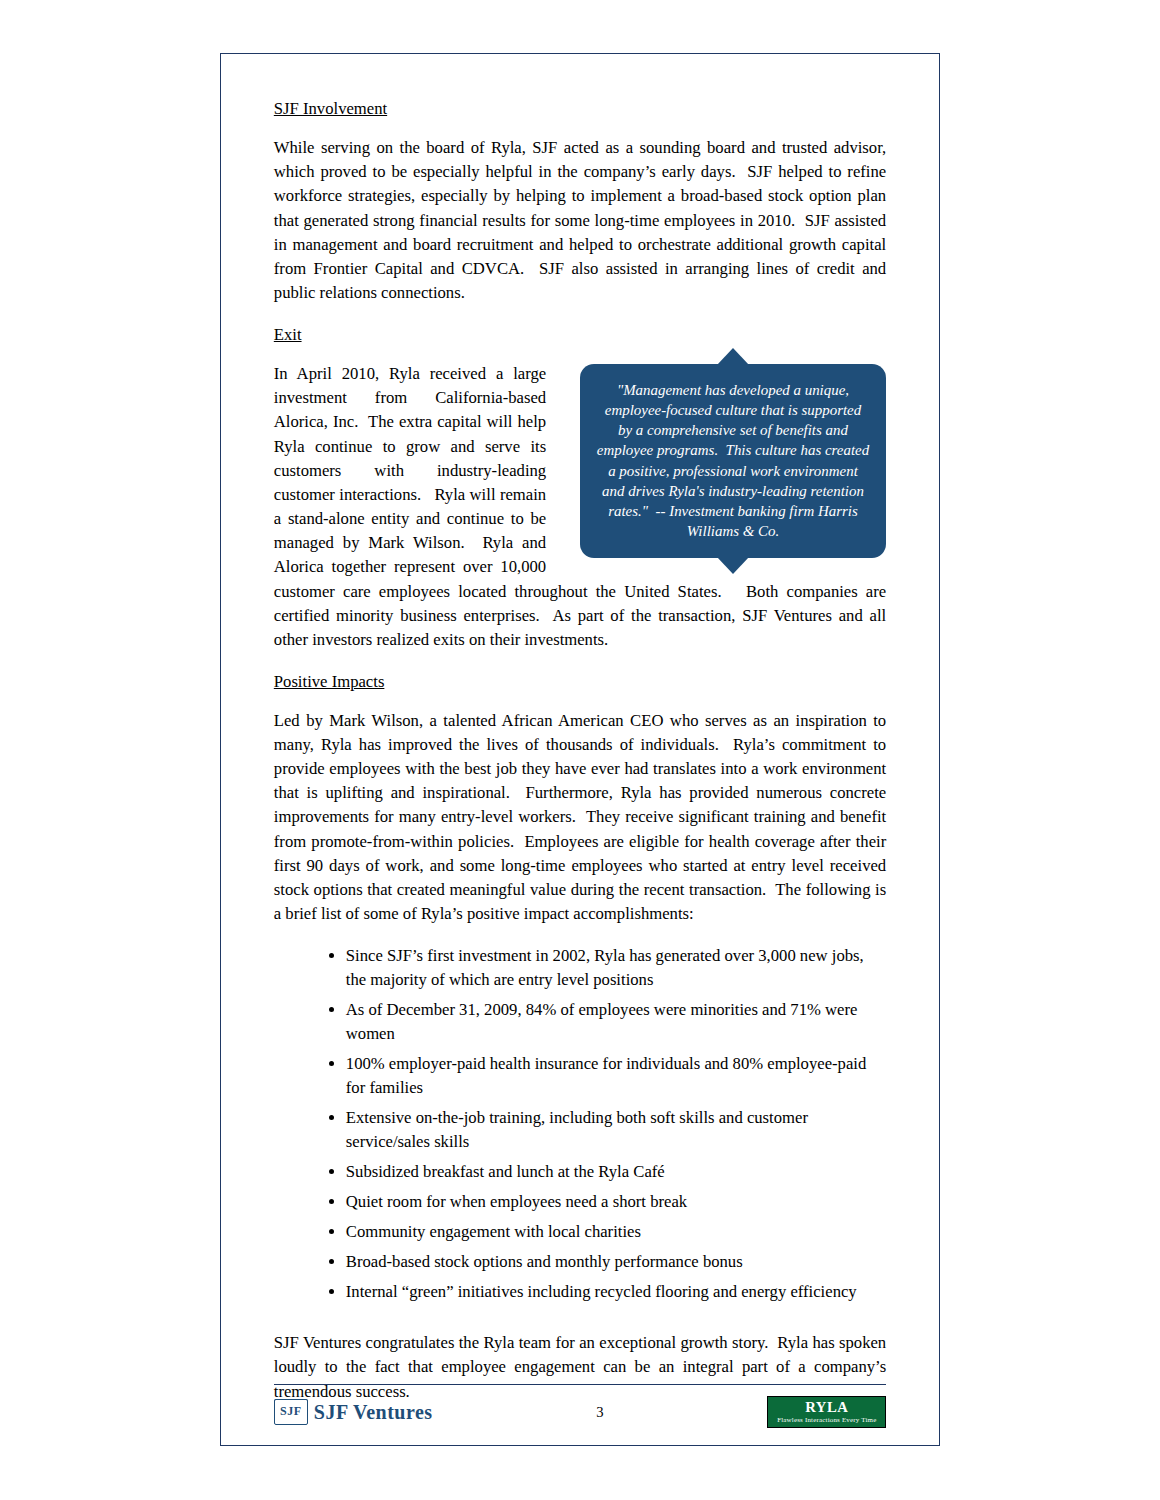SJF Involvement
While serving on the board of Ryla, SJF acted as a sounding board and trusted advisor, which proved to be especially helpful in the company’s early days. SJF helped to refine workforce strategies, especially by helping to implement a broad-based stock option plan that generated strong financial results for some long-time employees in 2010. SJF assisted in management and board recruitment and helped to orchestrate additional growth capital from Frontier Capital and CDVCA. SJF also assisted in arranging lines of credit and public relations connections.
Exit
"Management has developed a unique, employee-focused culture that is supported by a comprehensive set of benefits and employee programs. This culture has created a positive, professional work environment and drives Ryla's industry-leading retention rates." -- Investment banking firm Harris Williams & Co.
In April 2010, Ryla received a large investment from California-based Alorica, Inc. The extra capital will help Ryla continue to grow and serve its customers with industry-leading customer interactions. Ryla will remain a stand-alone entity and continue to be managed by Mark Wilson. Ryla and Alorica together represent over 10,000 customer care employees located throughout the United States. Both companies are certified minority business enterprises. As part of the transaction, SJF Ventures and all other investors realized exits on their investments.
Positive Impacts
Led by Mark Wilson, a talented African American CEO who serves as an inspiration to many, Ryla has improved the lives of thousands of individuals. Ryla’s commitment to provide employees with the best job they have ever had translates into a work environment that is uplifting and inspirational. Furthermore, Ryla has provided numerous concrete improvements for many entry-level workers. They receive significant training and benefit from promote-from-within policies. Employees are eligible for health coverage after their first 90 days of work, and some long-time employees who started at entry level received stock options that created meaningful value during the recent transaction. The following is a brief list of some of Ryla’s positive impact accomplishments:
Since SJF’s first investment in 2002, Ryla has generated over 3,000 new jobs, the majority of which are entry level positions
As of December 31, 2009, 84% of employees were minorities and 71% were women
100% employer-paid health insurance for individuals and 80% employee-paid for families
Extensive on-the-job training, including both soft skills and customer service/sales skills
Subsidized breakfast and lunch at the Ryla Café
Quiet room for when employees need a short break
Community engagement with local charities
Broad-based stock options and monthly performance bonus
Internal “green” initiatives including recycled flooring and energy efficiency
SJF Ventures congratulates the Ryla team for an exceptional growth story. Ryla has spoken loudly to the fact that employee engagement can be an integral part of a company’s tremendous success.
SJF Ventures
3
RYLA
Flawless Interactions Every Time